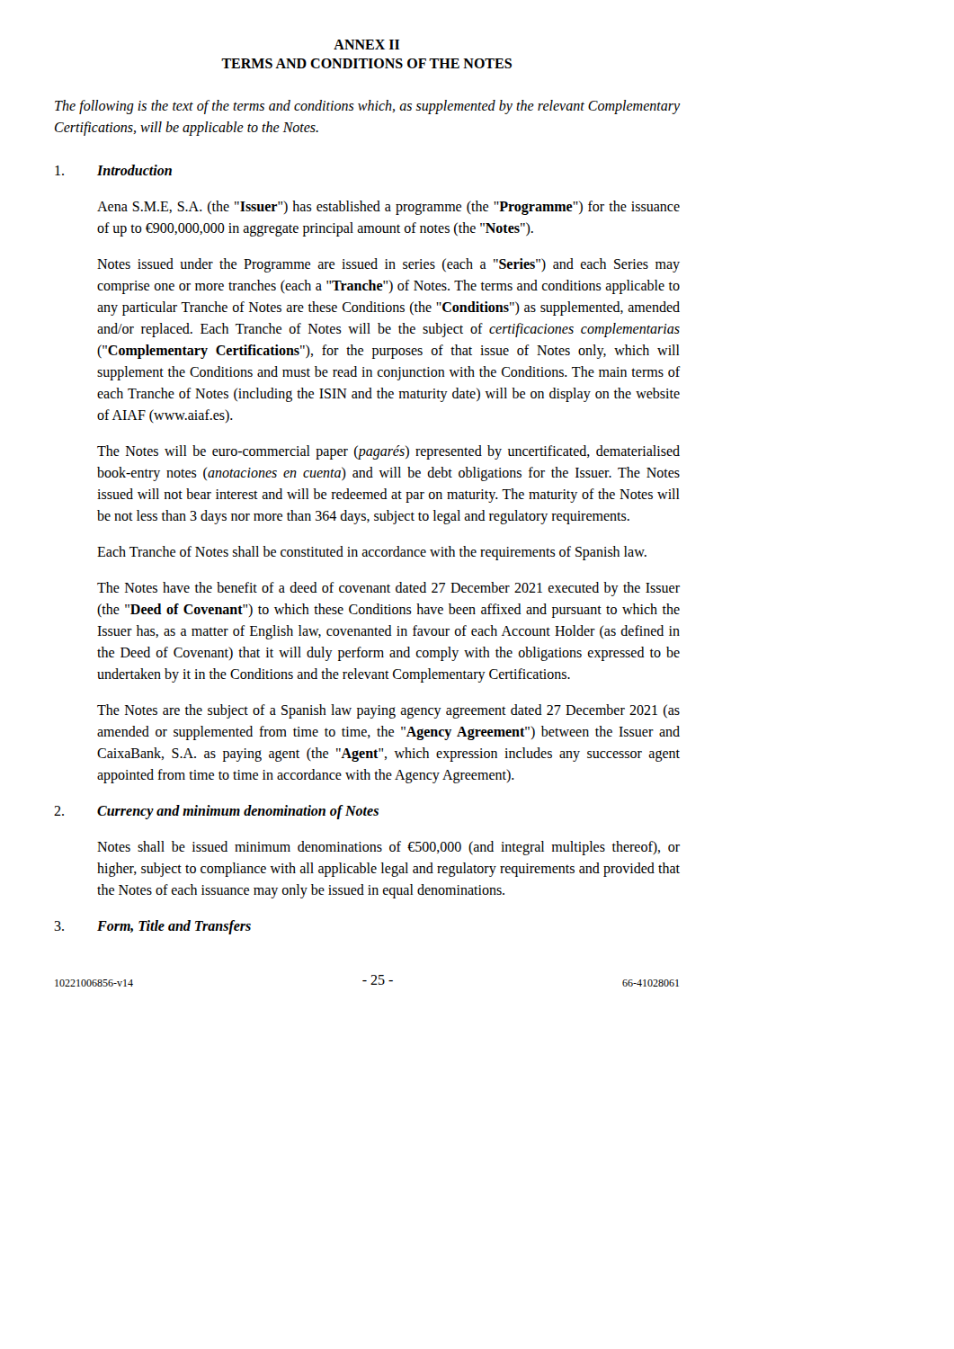ANNEX II
TERMS AND CONDITIONS OF THE NOTES
The following is the text of the terms and conditions which, as supplemented by the relevant Complementary Certifications, will be applicable to the Notes.
1.
Introduction
Aena S.M.E, S.A. (the "Issuer") has established a programme (the "Programme") for the issuance of up to €900,000,000 in aggregate principal amount of notes (the "Notes").
Notes issued under the Programme are issued in series (each a "Series") and each Series may comprise one or more tranches (each a "Tranche") of Notes. The terms and conditions applicable to any particular Tranche of Notes are these Conditions (the "Conditions") as supplemented, amended and/or replaced. Each Tranche of Notes will be the subject of certificaciones complementarias ("Complementary Certifications"), for the purposes of that issue of Notes only, which will supplement the Conditions and must be read in conjunction with the Conditions. The main terms of each Tranche of Notes (including the ISIN and the maturity date) will be on display on the website of AIAF (www.aiaf.es).
The Notes will be euro-commercial paper (pagarés) represented by uncertificated, dematerialised book-entry notes (anotaciones en cuenta) and will be debt obligations for the Issuer. The Notes issued will not bear interest and will be redeemed at par on maturity. The maturity of the Notes will be not less than 3 days nor more than 364 days, subject to legal and regulatory requirements.
Each Tranche of Notes shall be constituted in accordance with the requirements of Spanish law.
The Notes have the benefit of a deed of covenant dated 27 December 2021 executed by the Issuer (the "Deed of Covenant") to which these Conditions have been affixed and pursuant to which the Issuer has, as a matter of English law, covenanted in favour of each Account Holder (as defined in the Deed of Covenant) that it will duly perform and comply with the obligations expressed to be undertaken by it in the Conditions and the relevant Complementary Certifications.
The Notes are the subject of a Spanish law paying agency agreement dated 27 December 2021 (as amended or supplemented from time to time, the "Agency Agreement") between the Issuer and CaixaBank, S.A. as paying agent (the "Agent", which expression includes any successor agent appointed from time to time in accordance with the Agency Agreement).
2.
Currency and minimum denomination of Notes
Notes shall be issued minimum denominations of €500,000 (and integral multiples thereof), or higher, subject to compliance with all applicable legal and regulatory requirements and provided that the Notes of each issuance may only be issued in equal denominations.
3.
Form, Title and Transfers
10221006856-v14
- 25 -
66-41028061